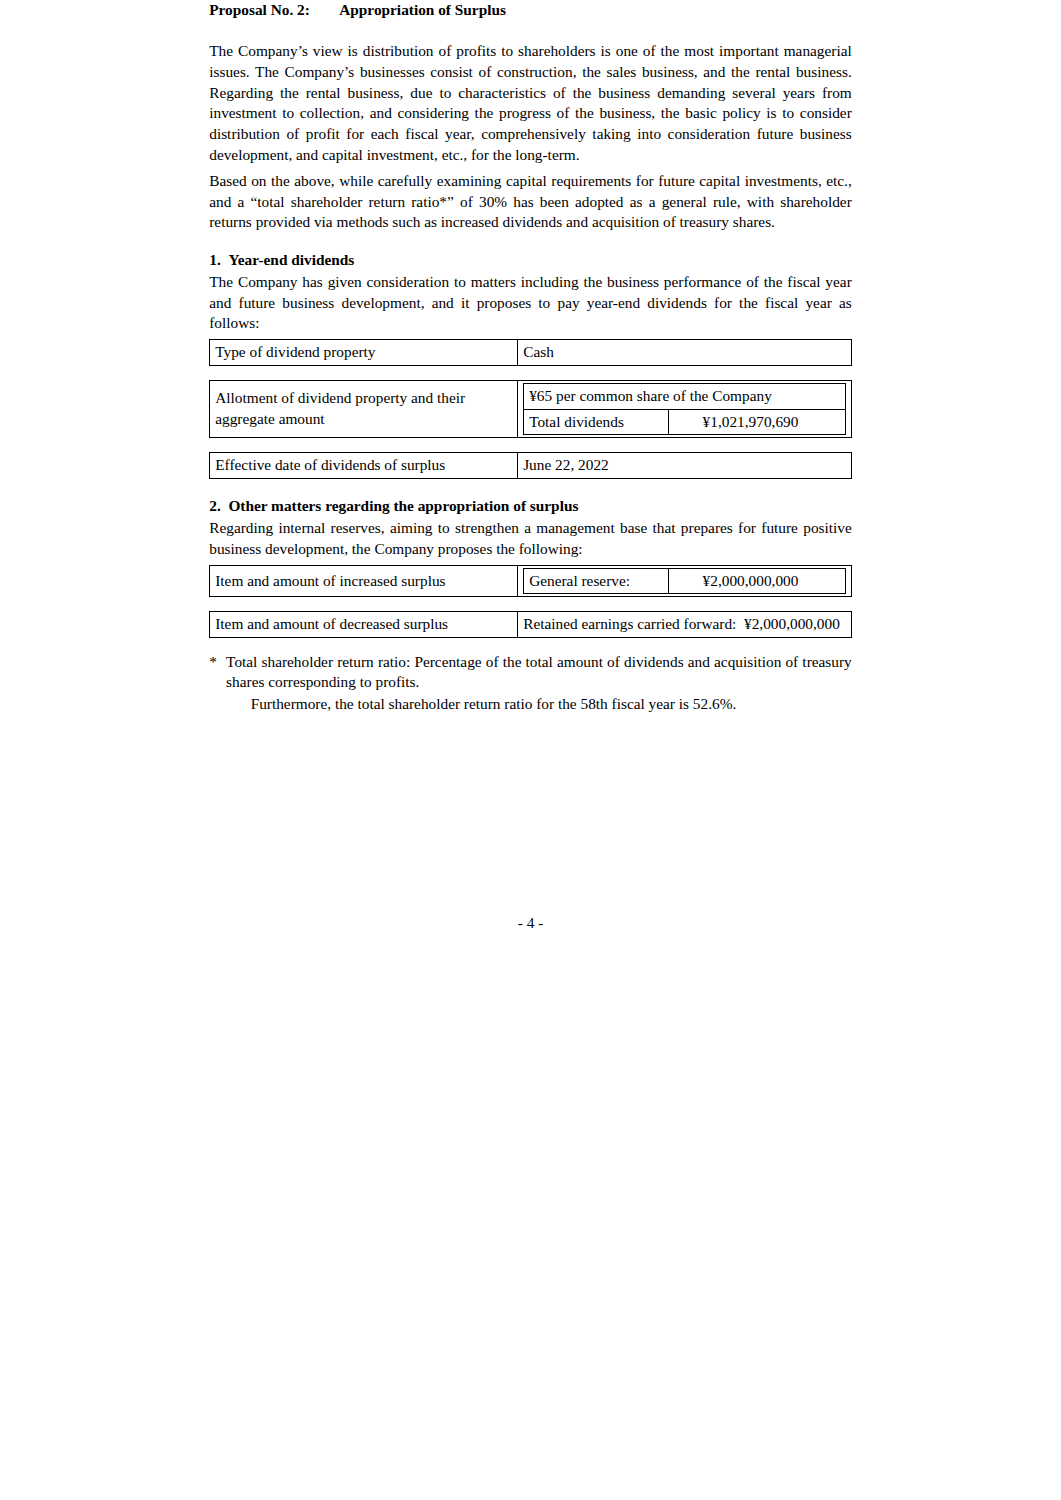Proposal No. 2: Appropriation of Surplus
The Company’s view is distribution of profits to shareholders is one of the most important managerial issues. The Company’s businesses consist of construction, the sales business, and the rental business. Regarding the rental business, due to characteristics of the business demanding several years from investment to collection, and considering the progress of the business, the basic policy is to consider distribution of profit for each fiscal year, comprehensively taking into consideration future business development, and capital investment, etc., for the long-term.
Based on the above, while carefully examining capital requirements for future capital investments, etc., and a “total shareholder return ratio*” of 30% has been adopted as a general rule, with shareholder returns provided via methods such as increased dividends and acquisition of treasury shares.
1. Year-end dividends
The Company has given consideration to matters including the business performance of the fiscal year and future business development, and it proposes to pay year-end dividends for the fiscal year as follows:
| Type of dividend property | Cash |
| Allotment of dividend property and their aggregate amount | / ¥65 per common share of the Company / / Total dividends / ¥1,021,970,690 / |
| Effective date of dividends of surplus | June 22, 2022 |
2. Other matters regarding the appropriation of surplus
Regarding internal reserves, aiming to strengthen a management base that prepares for future positive business development, the Company proposes the following:
| Item and amount of increased surplus | / General reserve: / ¥2,000,000,000 / |
| Item and amount of decreased surplus | Retained earnings carried forward: ¥2,000,000,000 |
*
Total shareholder return ratio: Percentage of the total amount of dividends and acquisition of treasury shares corresponding to profits.
Furthermore, the total shareholder return ratio for the 58th fiscal year is 52.6%.
- 4 -